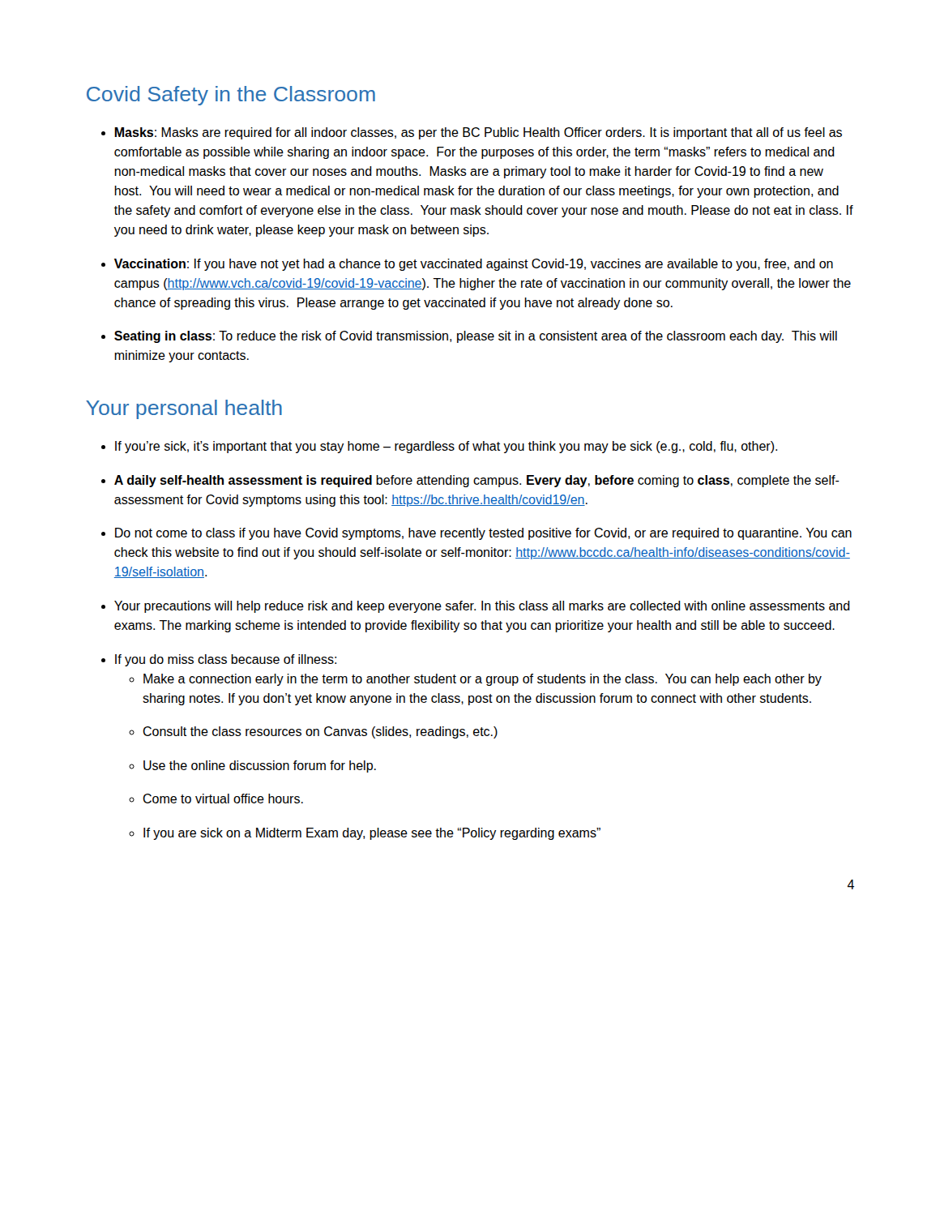Covid Safety in the Classroom
Masks: Masks are required for all indoor classes, as per the BC Public Health Officer orders. It is important that all of us feel as comfortable as possible while sharing an indoor space. For the purposes of this order, the term “masks” refers to medical and non-medical masks that cover our noses and mouths. Masks are a primary tool to make it harder for Covid-19 to find a new host. You will need to wear a medical or non-medical mask for the duration of our class meetings, for your own protection, and the safety and comfort of everyone else in the class. Your mask should cover your nose and mouth. Please do not eat in class. If you need to drink water, please keep your mask on between sips.
Vaccination: If you have not yet had a chance to get vaccinated against Covid-19, vaccines are available to you, free, and on campus (http://www.vch.ca/covid-19/covid-19-vaccine). The higher the rate of vaccination in our community overall, the lower the chance of spreading this virus. Please arrange to get vaccinated if you have not already done so.
Seating in class: To reduce the risk of Covid transmission, please sit in a consistent area of the classroom each day. This will minimize your contacts.
Your personal health
If you’re sick, it’s important that you stay home – regardless of what you think you may be sick (e.g., cold, flu, other).
A daily self-health assessment is required before attending campus. Every day, before coming to class, complete the self-assessment for Covid symptoms using this tool: https://bc.thrive.health/covid19/en.
Do not come to class if you have Covid symptoms, have recently tested positive for Covid, or are required to quarantine. You can check this website to find out if you should self-isolate or self-monitor: http://www.bccdc.ca/health-info/diseases-conditions/covid-19/self-isolation.
Your precautions will help reduce risk and keep everyone safer. In this class all marks are collected with online assessments and exams. The marking scheme is intended to provide flexibility so that you can prioritize your health and still be able to succeed.
If you do miss class because of illness:
Make a connection early in the term to another student or a group of students in the class. You can help each other by sharing notes. If you don’t yet know anyone in the class, post on the discussion forum to connect with other students.
Consult the class resources on Canvas (slides, readings, etc.)
Use the online discussion forum for help.
Come to virtual office hours.
If you are sick on a Midterm Exam day, please see the “Policy regarding exams”
4